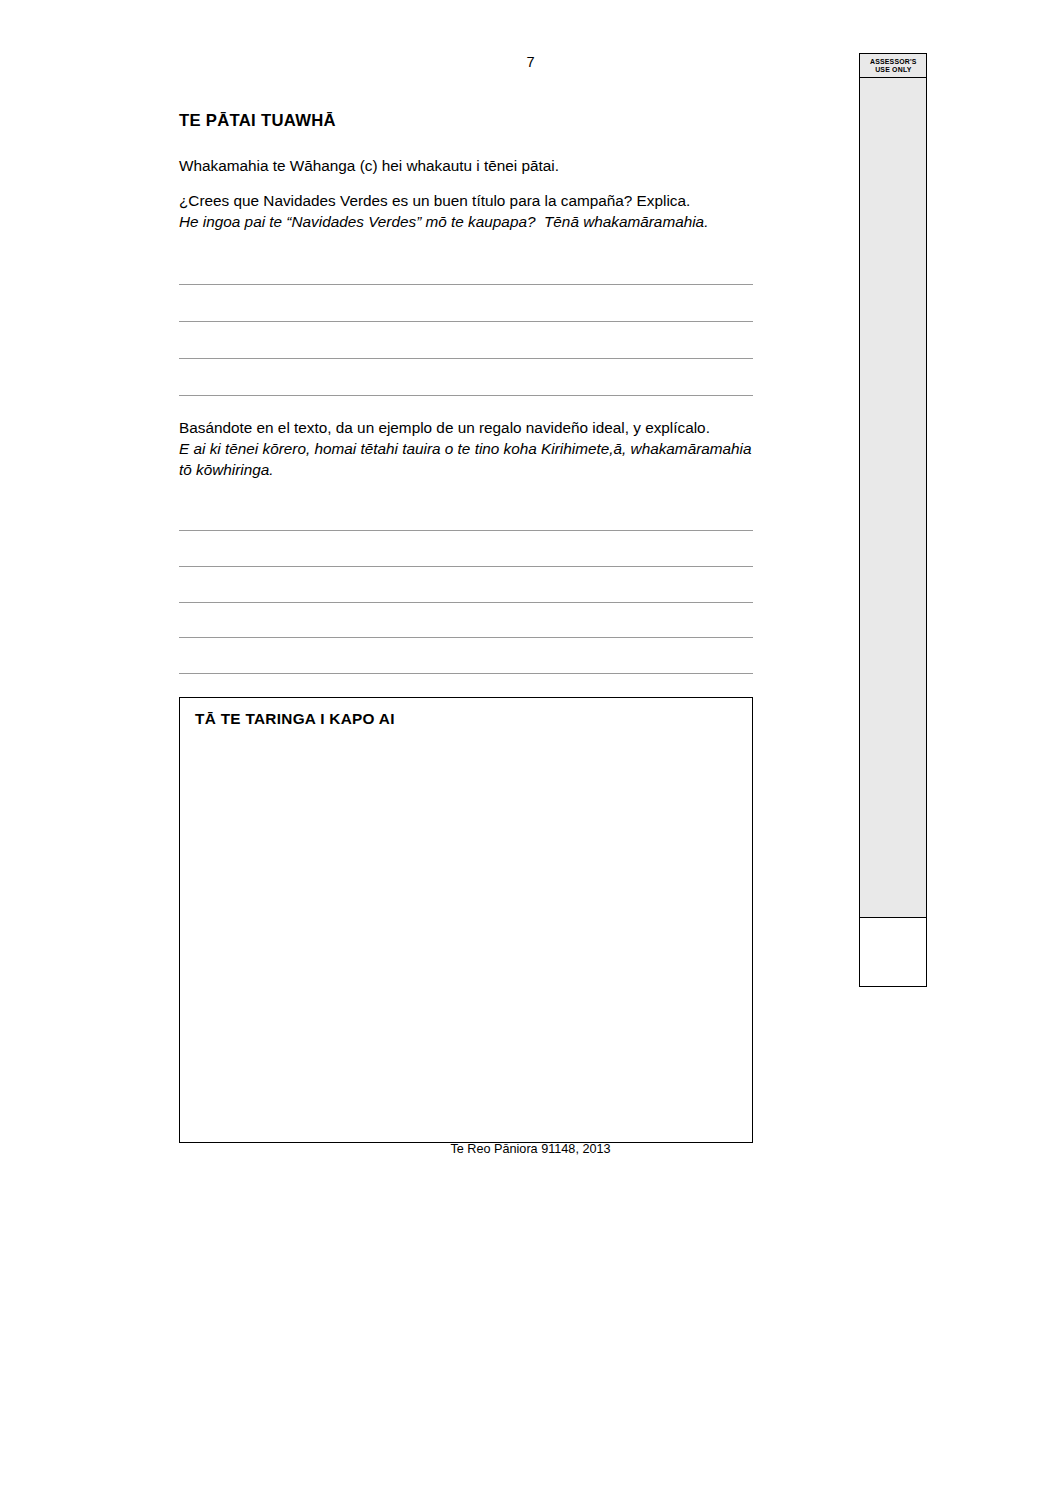7
ASSESSOR'S
USE ONLY
TE PĀTAI TUAWHĀ
Whakamahia te Wāhanga (c) hei whakautu i tēnei pātai.
¿Crees que Navidades Verdes es un buen título para la campaña? Explica.
He ingoa pai te “Navidades Verdes” mō te kaupapa? Tēnā whakamāramahia.
Basándote en el texto, da un ejemplo de un regalo navideño ideal, y explícalo.
E ai ki tēnei kōrero, homai tētahi tauira o te tino koha Kirihimete,ā, whakamāramahia tō kōwhiringa.
TĀ TE TARINGA I KAPO AI
Te Reo Pāniora 91148, 2013